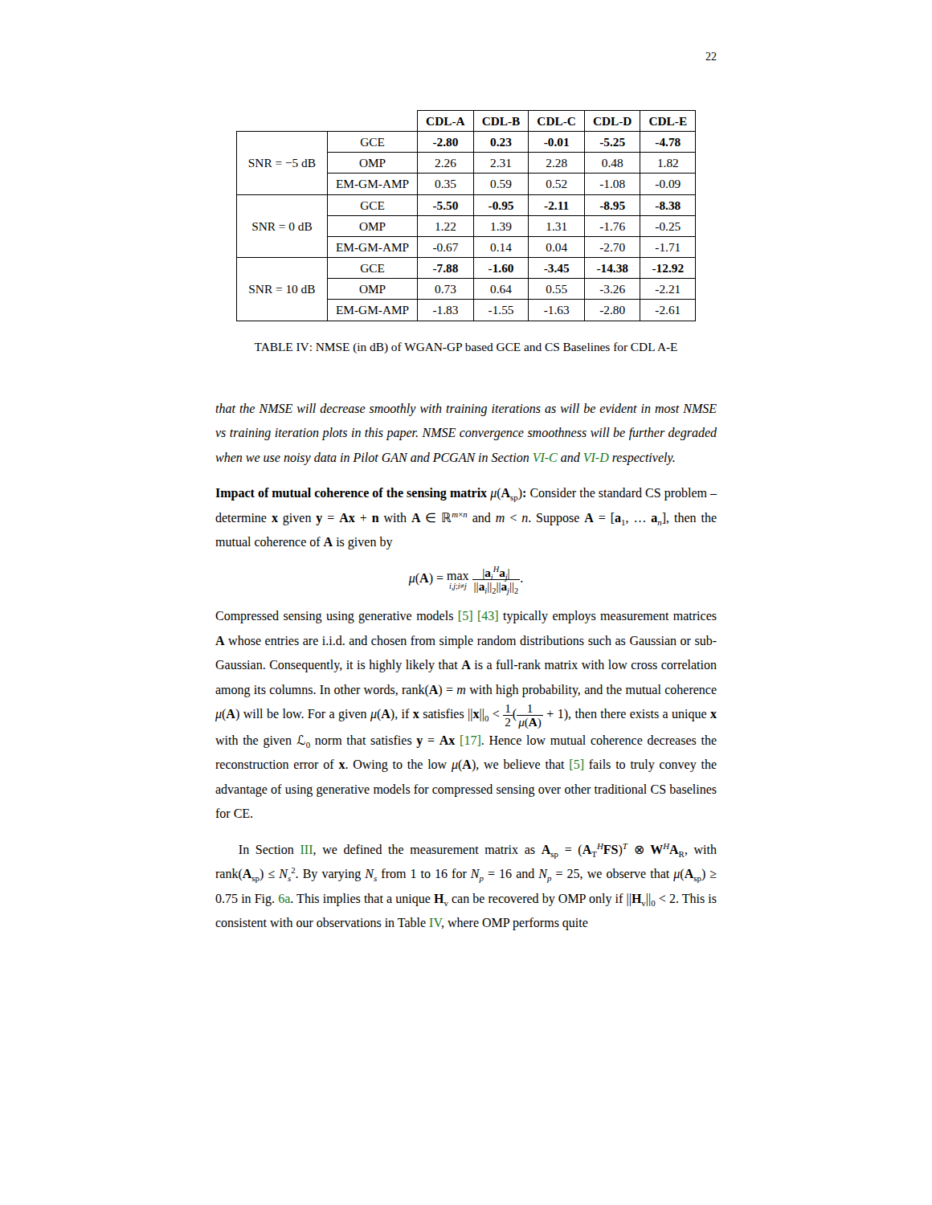22
| | | CDL-A | CDL-B | CDL-C | CDL-D | CDL-E |
| SNR = −5 dB | GCE | -2.80 | 0.23 | -0.01 | -5.25 | -4.78 |
| OMP | 2.26 | 2.31 | 2.28 | 0.48 | 1.82 |
| EM-GM-AMP | 0.35 | 0.59 | 0.52 | -1.08 | -0.09 |
| SNR = 0 dB | GCE | -5.50 | -0.95 | -2.11 | -8.95 | -8.38 |
| OMP | 1.22 | 1.39 | 1.31 | -1.76 | -0.25 |
| EM-GM-AMP | -0.67 | 0.14 | 0.04 | -2.70 | -1.71 |
| SNR = 10 dB | GCE | -7.88 | -1.60 | -3.45 | -14.38 | -12.92 |
| OMP | 0.73 | 0.64 | 0.55 | -3.26 | -2.21 |
| EM-GM-AMP | -1.83 | -1.55 | -1.63 | -2.80 | -2.61 |
TABLE IV: NMSE (in dB) of WGAN-GP based GCE and CS Baselines for CDL A-E
that the NMSE will decrease smoothly with training iterations as will be evident in most NMSE vs training iteration plots in this paper. NMSE convergence smoothness will be further degraded when we use noisy data in Pilot GAN and PCGAN in Section VI-C and VI-D respectively.
Impact of mutual coherence of the sensing matrix μ(Asp): Consider the standard CS problem – determine x given y = Ax + n with A ∈ ℝm×n and m < n. Suppose A = [a1, … an], then the mutual coherence of A is given by
μ(A) = max i,j;i≠j |aiHaj| ||ai||2||aj||2 .
Compressed sensing using generative models [5] [43] typically employs measurement matrices A whose entries are i.i.d. and chosen from simple random distributions such as Gaussian or sub-Gaussian. Consequently, it is highly likely that A is a full-rank matrix with low cross correlation among its columns. In other words, rank(A) = m with high probability, and the mutual coherence μ(A) will be low. For a given μ(A), if x satisfies ||x||0 < 12(1 μ(A) + 1), then there exists a unique x with the given ℒ0 norm that satisfies y = Ax [17]. Hence low mutual coherence decreases the reconstruction error of x. Owing to the low μ(A), we believe that [5] fails to truly convey the advantage of using generative models for compressed sensing over other traditional CS baselines for CE.
In Section III, we defined the measurement matrix as Asp = (ATHFS)T ⊗ WHAR, with rank(Asp) ≤ Ns2. By varying Ns from 1 to 16 for Np = 16 and Np = 25, we observe that μ(Asp) ≥ 0.75 in Fig. 6a. This implies that a unique Hv can be recovered by OMP only if ||Hv||0 < 2. This is consistent with our observations in Table IV, where OMP performs quite